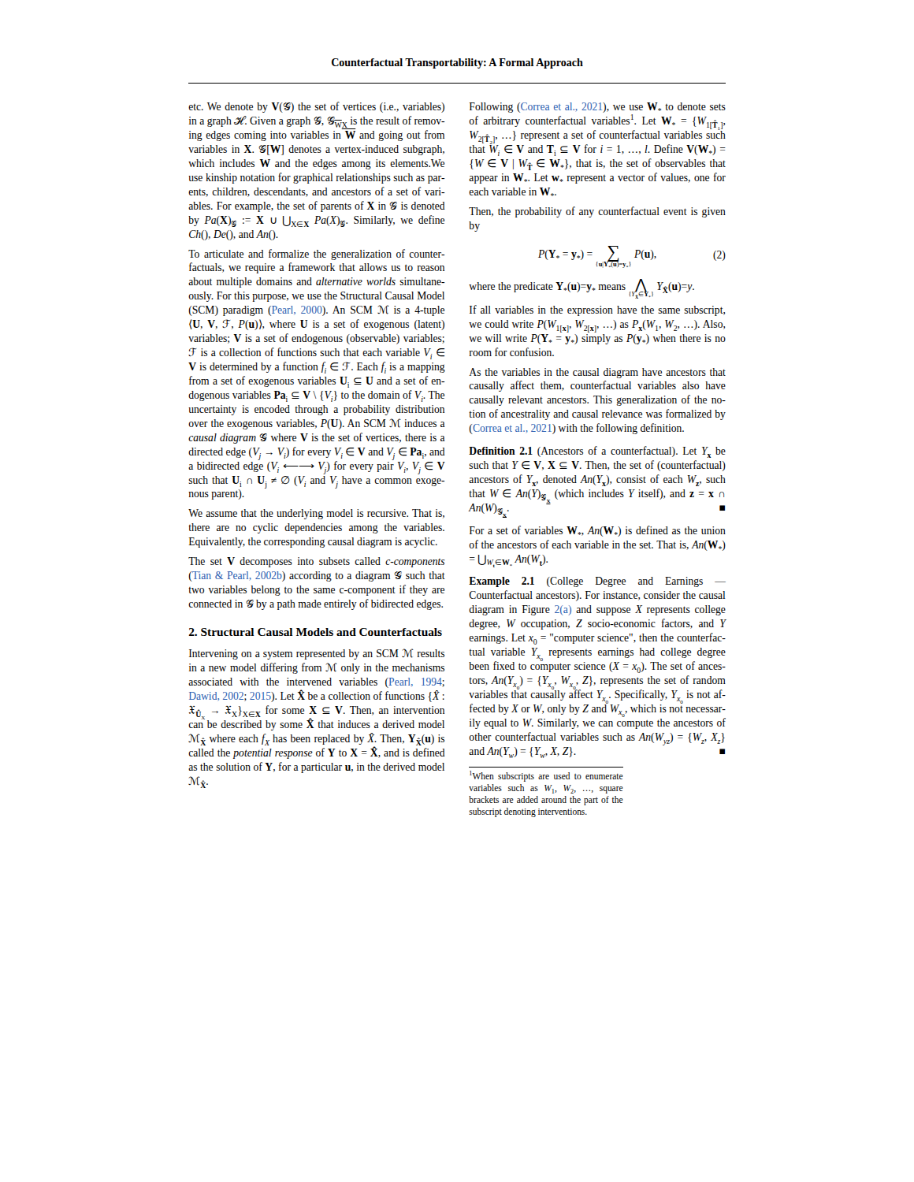Counterfactual Transportability: A Formal Approach
etc. We denote by V(𝒢) the set of vertices (i.e., variables) in a graph ℋ. Given a graph 𝒢, 𝒢WX is the result of removing edges coming into variables in W and going out from variables in X. 𝒢[W] denotes a vertex-induced subgraph, which includes W and the edges among its elements.We use kinship notation for graphical relationships such as parents, children, descendants, and ancestors of a set of variables. For example, the set of parents of X in 𝒢 is denoted by Pa(X)𝒢 := X ∪ ⋃X∈X Pa(X)𝒢. Similarly, we define Ch(), De(), and An().
To articulate and formalize the generalization of counterfactuals, we require a framework that allows us to reason about multiple domains and alternative worlds simultaneously. For this purpose, we use the Structural Causal Model (SCM) paradigm (Pearl, 2000). An SCM ℳ is a 4-tuple ⟨U, V, ℱ, P(u)⟩, where U is a set of exogenous (latent) variables; V is a set of endogenous (observable) variables; ℱ is a collection of functions such that each variable Vi ∈ V is determined by a function fi ∈ ℱ. Each fi is a mapping from a set of exogenous variables Ui ⊆ U and a set of endogenous variables Pai ⊆ V \ {Vi} to the domain of Vi. The uncertainty is encoded through a probability distribution over the exogenous variables, P(U). An SCM ℳ induces a causal diagram 𝒢 where V is the set of vertices, there is a directed edge (Vj → Vi) for every Vi ∈ V and Vj ∈ Pai, and a bidirected edge (Vi ⟵⟶ Vj) for every pair Vi, Vj ∈ V such that Ui ∩ Uj ≠ ∅ (Vi and Vj have a common exogenous parent).
We assume that the underlying model is recursive. That is, there are no cyclic dependencies among the variables. Equivalently, the corresponding causal diagram is acyclic.
The set V decomposes into subsets called c-components (Tian & Pearl, 2002b) according to a diagram 𝒢 such that two variables belong to the same c-component if they are connected in 𝒢 by a path made entirely of bidirected edges.
2. Structural Causal Models and Counterfactuals
Intervening on a system represented by an SCM ℳ results in a new model differing from ℳ only in the mechanisms associated with the intervened variables (Pearl, 1994; Dawid, 2002; 2015). Let X̂ be a collection of functions {X̂ : 𝔛ÛX → 𝔛X}X∈X for some X ⊆ V. Then, an intervention can be described by some X̂ that induces a derived model ℳX̂ where each fX has been replaced by X̂. Then, YX̂(u) is called the potential response of Y to X = X̂, and is defined as the solution of Y, for a particular u, in the derived model ℳX̂.
Following (Correa et al., 2021), we use W* to denote sets of arbitrary counterfactual variables1. Let W* = {W1[T̂1], W2[T̂2], …} represent a set of counterfactual variables such that Wi ∈ V and Ti ⊆ V for i = 1, …, l. Define V(W*) = {W ∈ V | WT̂ ∈ W*}, that is, the set of observables that appear in W*. Let w* represent a vector of values, one for each variable in W*.
Then, the probability of any counterfactual event is given by
P(Y* = y*) = ∑{u|Y*(u)=y*} P(u), (2)
where the predicate Y*(u)=y* means ⋀{YX̂∈Y*} YX̂(u)=y.
If all variables in the expression have the same subscript, we could write P(W1[x], W2[x], …) as Px(W1, W2, …). Also, we will write P(Y* = y*) simply as P(y*) when there is no room for confusion.
As the variables in the causal diagram have ancestors that causally affect them, counterfactual variables also have causally relevant ancestors. This generalization of the notion of ancestrality and causal relevance was formalized by (Correa et al., 2021) with the following definition.
Definition 2.1 (Ancestors of a counterfactual). Let Yx be such that Y ∈ V, X ⊆ V. Then, the set of (counterfactual) ancestors of Yx, denoted An(Yx), consist of each Wz, such that W ∈ An(Y)𝒢X (which includes Y itself), and z = x ∩ An(W)𝒢X. ■
For a set of variables W*, An(W*) is defined as the union of the ancestors of each variable in the set. That is, An(W*) = ⋃Wt∈W* An(Wt).
Example 2.1 (College Degree and Earnings — Counterfactual ancestors). For instance, consider the causal diagram in Figure 2(a) and suppose X represents college degree, W occupation, Z socio-economic factors, and Y earnings. Let x0 = "computer science", then the counterfactual variable Yx0 represents earnings had college degree been fixed to computer science (X = x0). The set of ancestors, An(Yx0) = {Yx0, Wx0, Z}, represents the set of random variables that causally affect Yx0. Specifically, Yx0 is not affected by X or W, only by Z and Wx0, which is not necessarily equal to W. Similarly, we can compute the ancestors of other counterfactual variables such as An(Wyz) = {Wz, Xz} and An(Yw) = {Yw, X, Z}. ■
1When subscripts are used to enumerate variables such as W1, W2, …, square brackets are added around the part of the subscript denoting interventions.